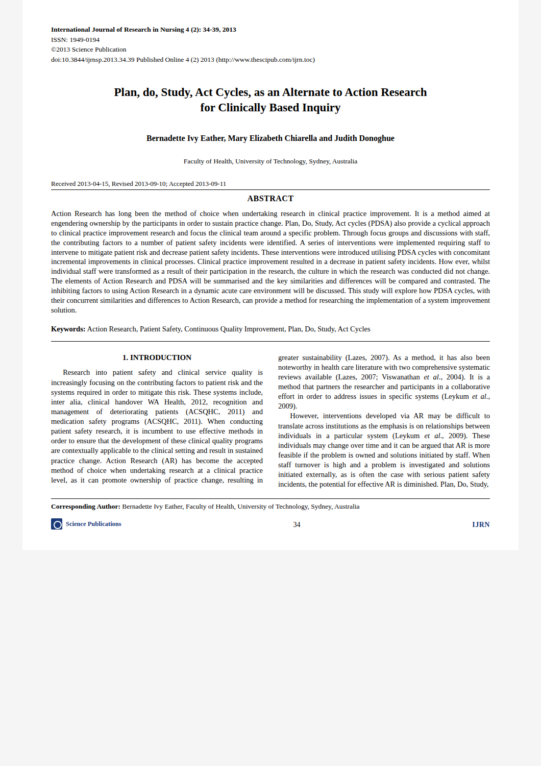International Journal of Research in Nursing 4 (2): 34-39, 2013
ISSN: 1949-0194
©2013 Science Publication
doi:10.3844/ijrnsp.2013.34.39 Published Online 4 (2) 2013 (http://www.thescipub.com/ijrn.toc)
Plan, do, Study, Act Cycles, as an Alternate to Action Research
for Clinically Based Inquiry
Bernadette Ivy Eather, Mary Elizabeth Chiarella and Judith Donoghue
Faculty of Health, University of Technology, Sydney, Australia
Received 2013-04-15, Revised 2013-09-10; Accepted 2013-09-11
ABSTRACT
Action Research has long been the method of choice when undertaking research in clinical practice improvement. It is a method aimed at engendering ownership by the participants in order to sustain practice change. Plan, Do, Study, Act cycles (PDSA) also provide a cyclical approach to clinical practice improvement research and focus the clinical team around a specific problem. Through focus groups and discussions with staff, the contributing factors to a number of patient safety incidents were identified. A series of interventions were implemented requiring staff to intervene to mitigate patient risk and decrease patient safety incidents. These interventions were introduced utilising PDSA cycles with concomitant incremental improvements in clinical processes. Clinical practice improvement resulted in a decrease in patient safety incidents. How ever, whilst individual staff were transformed as a result of their participation in the research, the culture in which the research was conducted did not change. The elements of Action Research and PDSA will be summarised and the key similarities and differences will be compared and contrasted. The inhibiting factors to using Action Research in a dynamic acute care environment will be discussed. This study will explore how PDSA cycles, with their concurrent similarities and differences to Action Research, can provide a method for researching the implementation of a system improvement solution.
Keywords: Action Research, Patient Safety, Continuous Quality Improvement, Plan, Do, Study, Act Cycles
1. INTRODUCTION
Research into patient safety and clinical service quality is increasingly focusing on the contributing factors to patient risk and the systems required in order to mitigate this risk. These systems include, inter alia, clinical handover WA Health, 2012, recognition and management of deteriorating patients (ACSQHC, 2011) and medication safety programs (ACSQHC, 2011). When conducting patient safety research, it is incumbent to use effective methods in order to ensure that the development of these clinical quality programs are contextually applicable to the clinical setting and result in sustained practice change. Action Research (AR) has become the accepted method of choice when undertaking research at a clinical practice level, as it can promote ownership of practice change, resulting in greater sustainability (Lazes, 2007). As a method, it has also been noteworthy in health care literature with two comprehensive systematic reviews available (Lazes, 2007; Viswanathan et al., 2004). It is a method that partners the researcher and participants in a collaborative effort in order to address issues in specific systems (Leykum et al., 2009).
However, interventions developed via AR may be difficult to translate across institutions as the emphasis is on relationships between individuals in a particular system (Leykum et al., 2009). These individuals may change over time and it can be argued that AR is more feasible if the problem is owned and solutions initiated by staff. When staff turnover is high and a problem is investigated and solutions initiated externally, as is often the case with serious patient safety incidents, the potential for effective AR is diminished. Plan, Do, Study,
Corresponding Author: Bernadette Ivy Eather, Faculty of Health, University of Technology, Sydney, Australia
Science Publications
34
IJRN